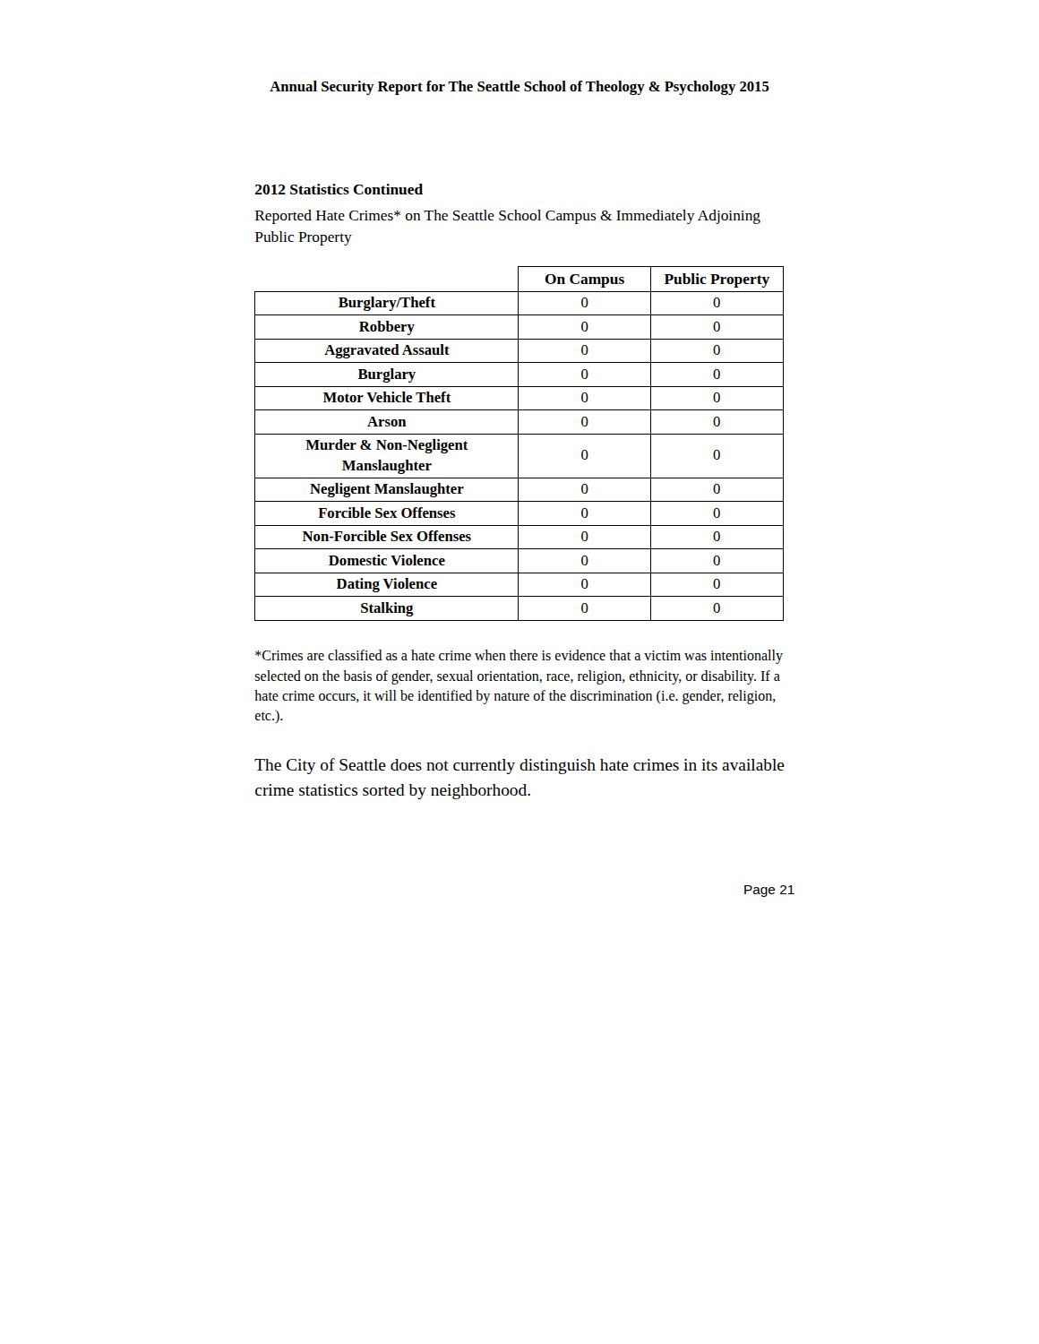Annual Security Report for The Seattle School of Theology & Psychology 2015
2012 Statistics Continued
Reported Hate Crimes* on The Seattle School Campus & Immediately Adjoining Public Property
| | On Campus | Public Property |
| --- | --- | --- |
| Burglary/Theft | 0 | 0 |
| Robbery | 0 | 0 |
| Aggravated Assault | 0 | 0 |
| Burglary | 0 | 0 |
| Motor Vehicle Theft | 0 | 0 |
| Arson | 0 | 0 |
| Murder & Non-Negligent Manslaughter | 0 | 0 |
| Negligent Manslaughter | 0 | 0 |
| Forcible Sex Offenses | 0 | 0 |
| Non-Forcible Sex Offenses | 0 | 0 |
| Domestic Violence | 0 | 0 |
| Dating Violence | 0 | 0 |
| Stalking | 0 | 0 |
*Crimes are classified as a hate crime when there is evidence that a victim was intentionally selected on the basis of gender, sexual orientation, race, religion, ethnicity, or disability. If a hate crime occurs, it will be identified by nature of the discrimination (i.e. gender, religion, etc.).
The City of Seattle does not currently distinguish hate crimes in its available crime statistics sorted by neighborhood.
Page 21